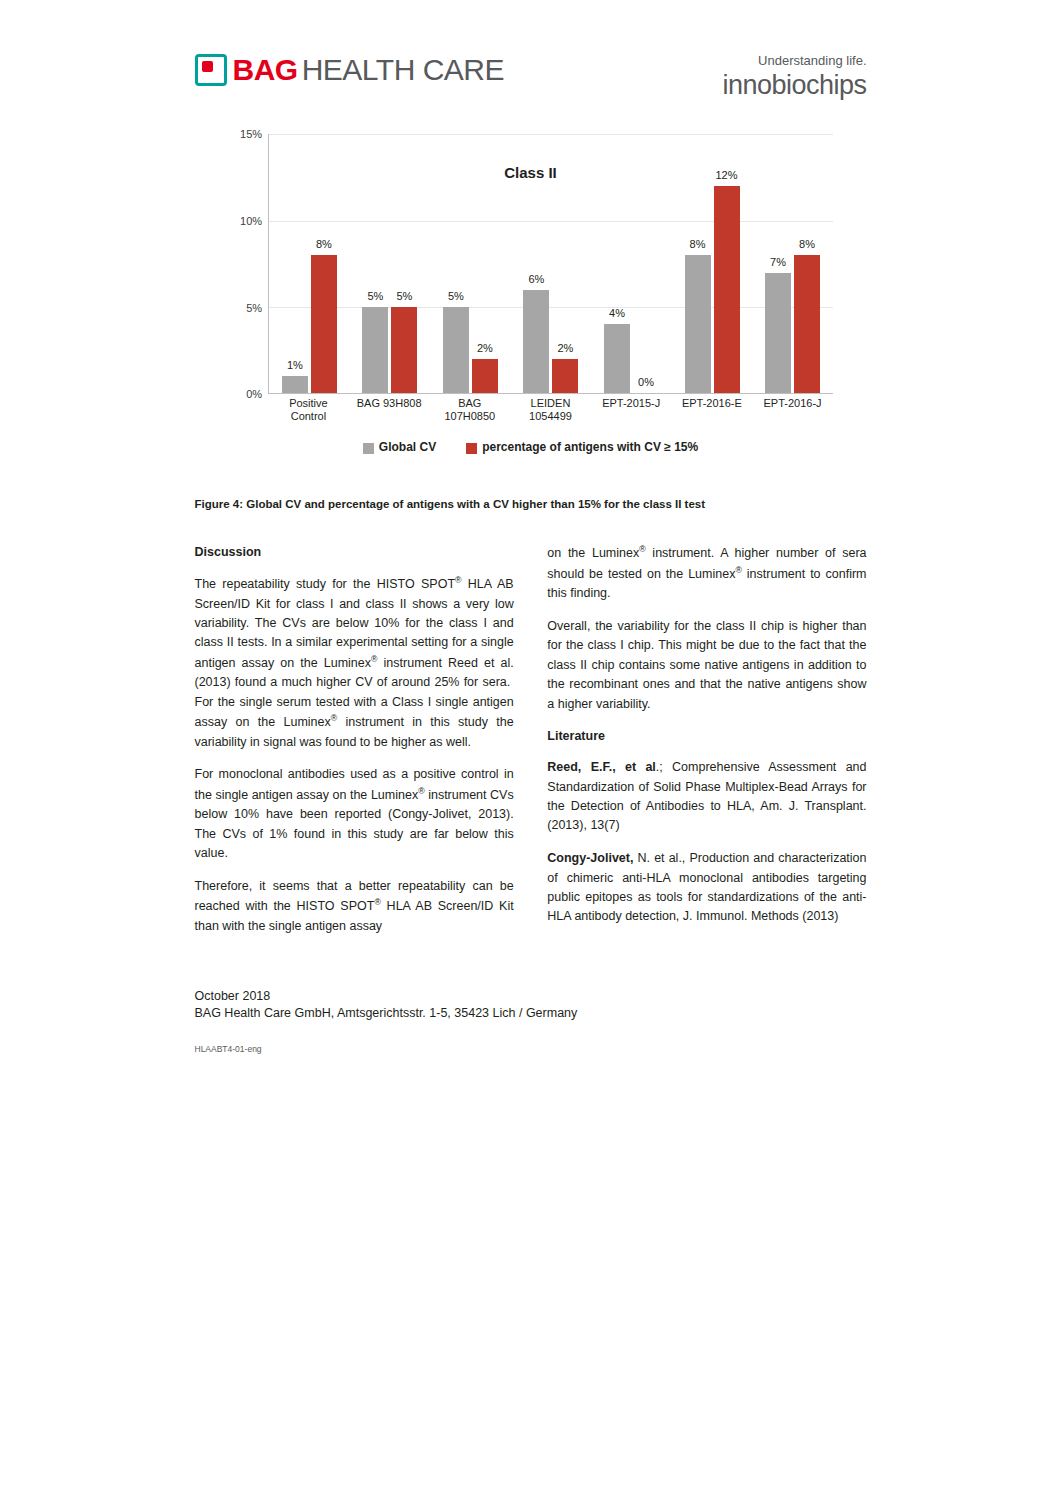BAG HEALTH CARE
Understanding life.
innobiochips
Class II
15%
10%
5%
0%
1%
8%
5%
5%
5%
2%
6%
2%
4%
0%
8%
12%
7%
8%
Positive
Control
BAG 93H808
BAG
107H0850
LEIDEN
1054499
EPT-2015-J
EPT-2016-E
EPT-2016-J
Global CV
percentage of antigens with CV ≥ 15%
Figure 4: Global CV and percentage of antigens with a CV higher than 15% for the class II test
Discussion
The repeatability study for the HISTO SPOT® HLA AB Screen/ID Kit for class I and class II shows a very low variability. The CVs are below 10% for the class I and class II tests. In a similar experimental setting for a single antigen assay on the Luminex® instrument Reed et al. (2013) found a much higher CV of around 25% for sera. For the single serum tested with a Class I single antigen assay on the Luminex® instrument in this study the variability in signal was found to be higher as well.
For monoclonal antibodies used as a positive control in the single antigen assay on the Luminex® instrument CVs below 10% have been reported (Congy-Jolivet, 2013). The CVs of 1% found in this study are far below this value.
Therefore, it seems that a better repeatability can be reached with the HISTO SPOT® HLA AB Screen/ID Kit than with the single antigen assay
on the Luminex® instrument. A higher number of sera should be tested on the Luminex® instrument to confirm this finding.
Overall, the variability for the class II chip is higher than for the class I chip. This might be due to the fact that the class II chip contains some native antigens in addition to the recombinant ones and that the native antigens show a higher variability.
Literature
Reed, E.F., et al.; Comprehensive Assessment and Standardization of Solid Phase Multiplex-Bead Arrays for the Detection of Antibodies to HLA, Am. J. Transplant. (2013), 13(7)
Congy-Jolivet, N. et al., Production and characterization of chimeric anti-HLA monoclonal antibodies targeting public epitopes as tools for standardizations of the anti-HLA antibody detection, J. Immunol. Methods (2013)
October 2018
BAG Health Care GmbH, Amtsgerichtsstr. 1-5, 35423 Lich / Germany
HLAABT4-01-eng